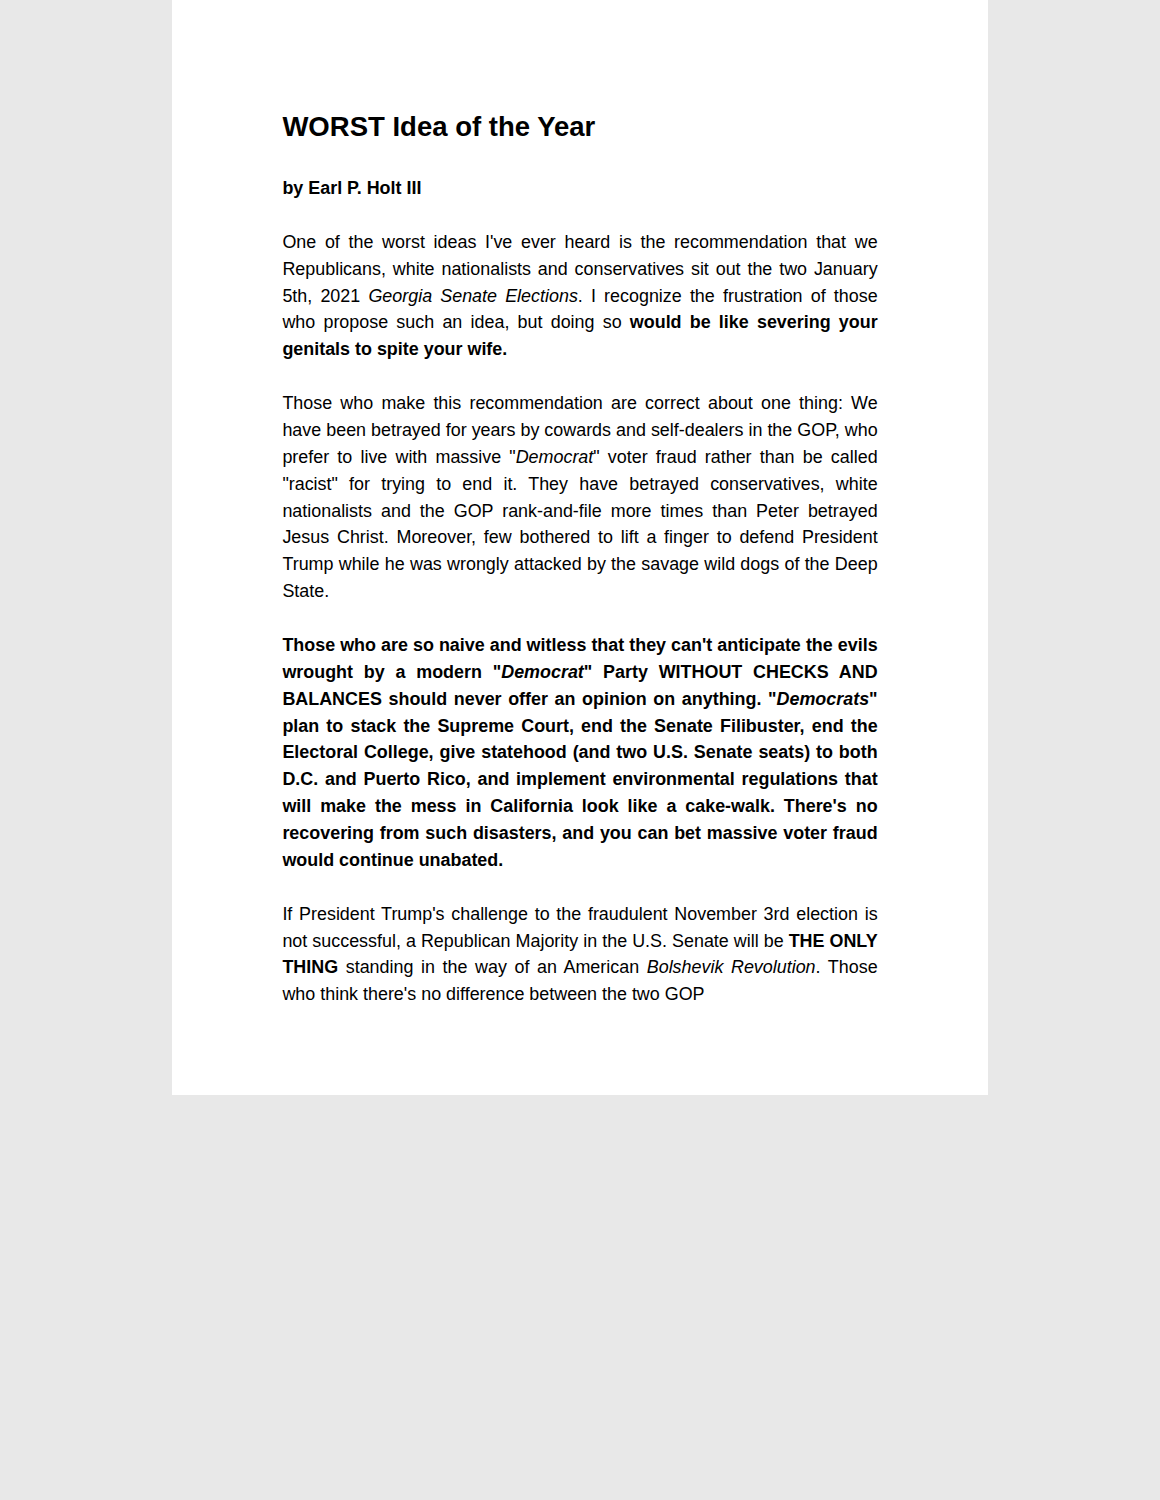WORST Idea of the Year
by Earl P. Holt III
One of the worst ideas I've ever heard is the recommendation that we Republicans, white nationalists and conservatives sit out the two January 5th, 2021 Georgia Senate Elections. I recognize the frustration of those who propose such an idea, but doing so would be like severing your genitals to spite your wife.
Those who make this recommendation are correct about one thing: We have been betrayed for years by cowards and self-dealers in the GOP, who prefer to live with massive "Democrat" voter fraud rather than be called "racist" for trying to end it. They have betrayed conservatives, white nationalists and the GOP rank-and-file more times than Peter betrayed Jesus Christ. Moreover, few bothered to lift a finger to defend President Trump while he was wrongly attacked by the savage wild dogs of the Deep State.
Those who are so naive and witless that they can't anticipate the evils wrought by a modern "Democrat" Party WITHOUT CHECKS AND BALANCES should never offer an opinion on anything. "Democrats" plan to stack the Supreme Court, end the Senate Filibuster, end the Electoral College, give statehood (and two U.S. Senate seats) to both D.C. and Puerto Rico, and implement environmental regulations that will make the mess in California look like a cake-walk. There's no recovering from such disasters, and you can bet massive voter fraud would continue unabated.
If President Trump's challenge to the fraudulent November 3rd election is not successful, a Republican Majority in the U.S. Senate will be THE ONLY THING standing in the way of an American Bolshevik Revolution. Those who think there's no difference between the two GOP